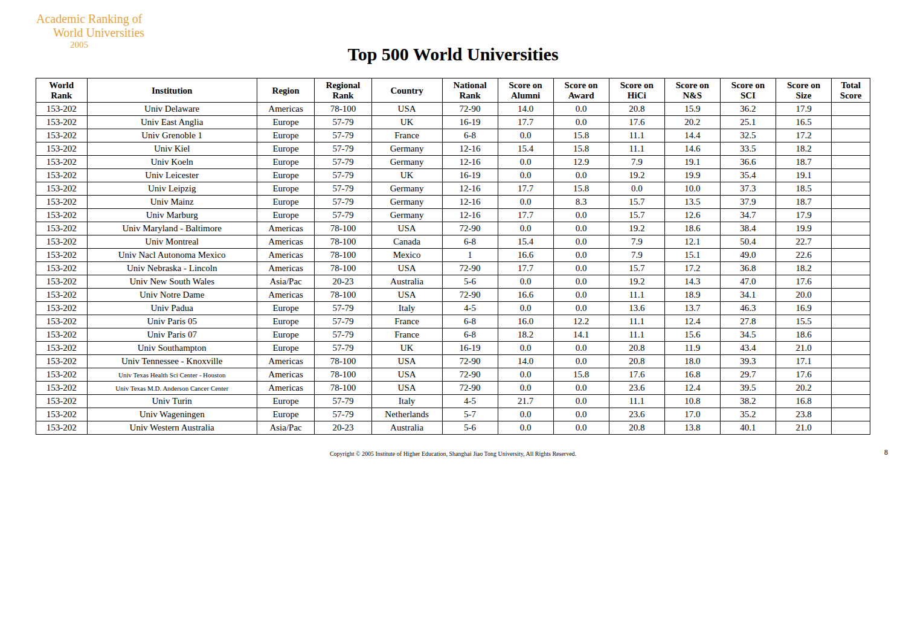Academic Ranking of World Universities 2005
Top 500 World Universities
| World Rank | Institution | Region | Regional Rank | Country | National Rank | Score on Alumni | Score on Award | Score on HiCi | Score on N&S | Score on SCI | Score on Size | Total Score |
| --- | --- | --- | --- | --- | --- | --- | --- | --- | --- | --- | --- | --- |
| 153-202 | Univ Delaware | Americas | 78-100 | USA | 72-90 | 14.0 | 0.0 | 20.8 | 15.9 | 36.2 | 17.9 | |
| 153-202 | Univ East Anglia | Europe | 57-79 | UK | 16-19 | 17.7 | 0.0 | 17.6 | 20.2 | 25.1 | 16.5 | |
| 153-202 | Univ Grenoble 1 | Europe | 57-79 | France | 6-8 | 0.0 | 15.8 | 11.1 | 14.4 | 32.5 | 17.2 | |
| 153-202 | Univ Kiel | Europe | 57-79 | Germany | 12-16 | 15.4 | 15.8 | 11.1 | 14.6 | 33.5 | 18.2 | |
| 153-202 | Univ Koeln | Europe | 57-79 | Germany | 12-16 | 0.0 | 12.9 | 7.9 | 19.1 | 36.6 | 18.7 | |
| 153-202 | Univ Leicester | Europe | 57-79 | UK | 16-19 | 0.0 | 0.0 | 19.2 | 19.9 | 35.4 | 19.1 | |
| 153-202 | Univ Leipzig | Europe | 57-79 | Germany | 12-16 | 17.7 | 15.8 | 0.0 | 10.0 | 37.3 | 18.5 | |
| 153-202 | Univ Mainz | Europe | 57-79 | Germany | 12-16 | 0.0 | 8.3 | 15.7 | 13.5 | 37.9 | 18.7 | |
| 153-202 | Univ Marburg | Europe | 57-79 | Germany | 12-16 | 17.7 | 0.0 | 15.7 | 12.6 | 34.7 | 17.9 | |
| 153-202 | Univ Maryland - Baltimore | Americas | 78-100 | USA | 72-90 | 0.0 | 0.0 | 19.2 | 18.6 | 38.4 | 19.9 | |
| 153-202 | Univ Montreal | Americas | 78-100 | Canada | 6-8 | 15.4 | 0.0 | 7.9 | 12.1 | 50.4 | 22.7 | |
| 153-202 | Univ Nacl Autonoma Mexico | Americas | 78-100 | Mexico | 1 | 16.6 | 0.0 | 7.9 | 15.1 | 49.0 | 22.6 | |
| 153-202 | Univ Nebraska - Lincoln | Americas | 78-100 | USA | 72-90 | 17.7 | 0.0 | 15.7 | 17.2 | 36.8 | 18.2 | |
| 153-202 | Univ New South Wales | Asia/Pac | 20-23 | Australia | 5-6 | 0.0 | 0.0 | 19.2 | 14.3 | 47.0 | 17.6 | |
| 153-202 | Univ Notre Dame | Americas | 78-100 | USA | 72-90 | 16.6 | 0.0 | 11.1 | 18.9 | 34.1 | 20.0 | |
| 153-202 | Univ Padua | Europe | 57-79 | Italy | 4-5 | 0.0 | 0.0 | 13.6 | 13.7 | 46.3 | 16.9 | |
| 153-202 | Univ Paris 05 | Europe | 57-79 | France | 6-8 | 16.0 | 12.2 | 11.1 | 12.4 | 27.8 | 15.5 | |
| 153-202 | Univ Paris 07 | Europe | 57-79 | France | 6-8 | 18.2 | 14.1 | 11.1 | 15.6 | 34.5 | 18.6 | |
| 153-202 | Univ Southampton | Europe | 57-79 | UK | 16-19 | 0.0 | 0.0 | 20.8 | 11.9 | 43.4 | 21.0 | |
| 153-202 | Univ Tennessee - Knoxville | Americas | 78-100 | USA | 72-90 | 14.0 | 0.0 | 20.8 | 18.0 | 39.3 | 17.1 | |
| 153-202 | Univ Texas Health Sci Center - Houston | Americas | 78-100 | USA | 72-90 | 0.0 | 15.8 | 17.6 | 16.8 | 29.7 | 17.6 | |
| 153-202 | Univ Texas M.D. Anderson Cancer Center | Americas | 78-100 | USA | 72-90 | 0.0 | 0.0 | 23.6 | 12.4 | 39.5 | 20.2 | |
| 153-202 | Univ Turin | Europe | 57-79 | Italy | 4-5 | 21.7 | 0.0 | 11.1 | 10.8 | 38.2 | 16.8 | |
| 153-202 | Univ Wageningen | Europe | 57-79 | Netherlands | 5-7 | 0.0 | 0.0 | 23.6 | 17.0 | 35.2 | 23.8 | |
| 153-202 | Univ Western Australia | Asia/Pac | 20-23 | Australia | 5-6 | 0.0 | 0.0 | 20.8 | 13.8 | 40.1 | 21.0 | |
Copyright © 2005 Institute of Higher Education, Shanghai Jiao Tong University, All Rights Reserved. 8